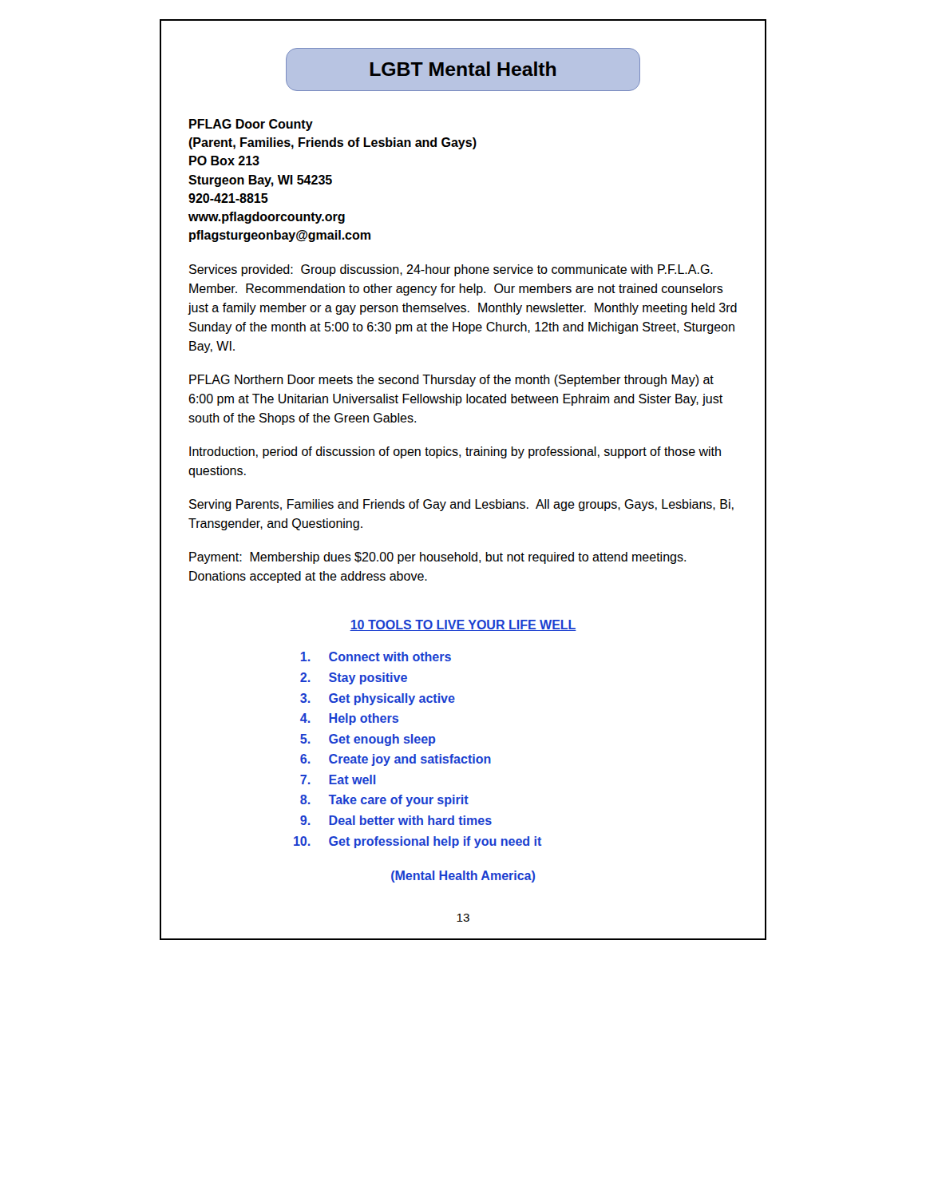LGBT Mental Health
PFLAG Door County
(Parent, Families, Friends of Lesbian and Gays)
PO Box 213
Sturgeon Bay, WI 54235
920-421-8815
www.pflagdoorcounty.org
pflagsturgeonbay@gmail.com
Services provided: Group discussion, 24-hour phone service to communicate with P.F.L.A.G. Member. Recommendation to other agency for help. Our members are not trained counselors just a family member or a gay person themselves. Monthly newsletter. Monthly meeting held 3rd Sunday of the month at 5:00 to 6:30 pm at the Hope Church, 12th and Michigan Street, Sturgeon Bay, WI.
PFLAG Northern Door meets the second Thursday of the month (September through May) at 6:00 pm at The Unitarian Universalist Fellowship located between Ephraim and Sister Bay, just south of the Shops of the Green Gables.
Introduction, period of discussion of open topics, training by professional, support of those with questions.
Serving Parents, Families and Friends of Gay and Lesbians. All age groups, Gays, Lesbians, Bi, Transgender, and Questioning.
Payment: Membership dues $20.00 per household, but not required to attend meetings. Donations accepted at the address above.
10 TOOLS TO LIVE YOUR LIFE WELL
Connect with others
Stay positive
Get physically active
Help others
Get enough sleep
Create joy and satisfaction
Eat well
Take care of your spirit
Deal better with hard times
Get professional help if you need it
(Mental Health America)
13